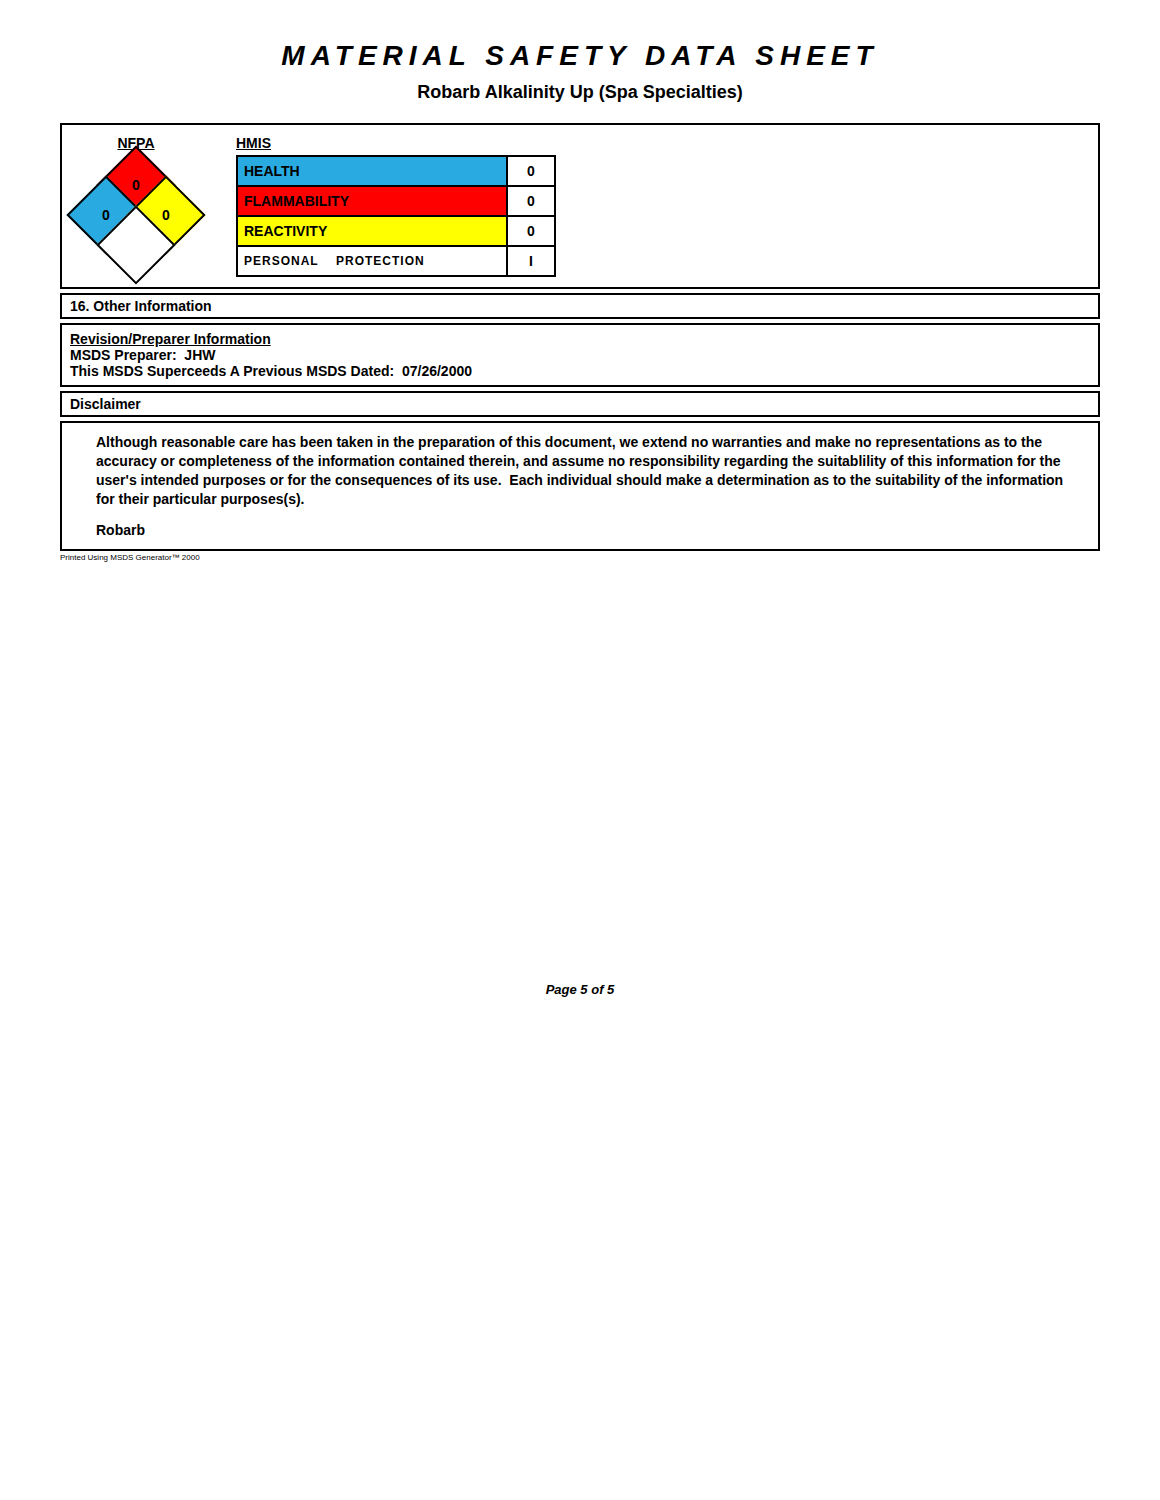MATERIAL SAFETY DATA SHEET
Robarb Alkalinity Up (Spa Specialties)
NFPA
0
0
0
HMIS
| HEALTH | 0 |
| FLAMMABILITY | 0 |
| REACTIVITY | 0 |
| PERSONAL PROTECTION | I |
16. Other Information
Revision/Preparer Information
MSDS Preparer: JHW
This MSDS Superceeds A Previous MSDS Dated: 07/26/2000
Disclaimer
Although reasonable care has been taken in the preparation of this document, we extend no warranties and make no representations as to the accuracy or completeness of the information contained therein, and assume no responsibility regarding the suitablility of this information for the user's intended purposes or for the consequences of its use. Each individual should make a determination as to the suitability of the information for their particular purposes(s).
Robarb
Printed Using MSDS Generator™ 2000
Page 5 of 5